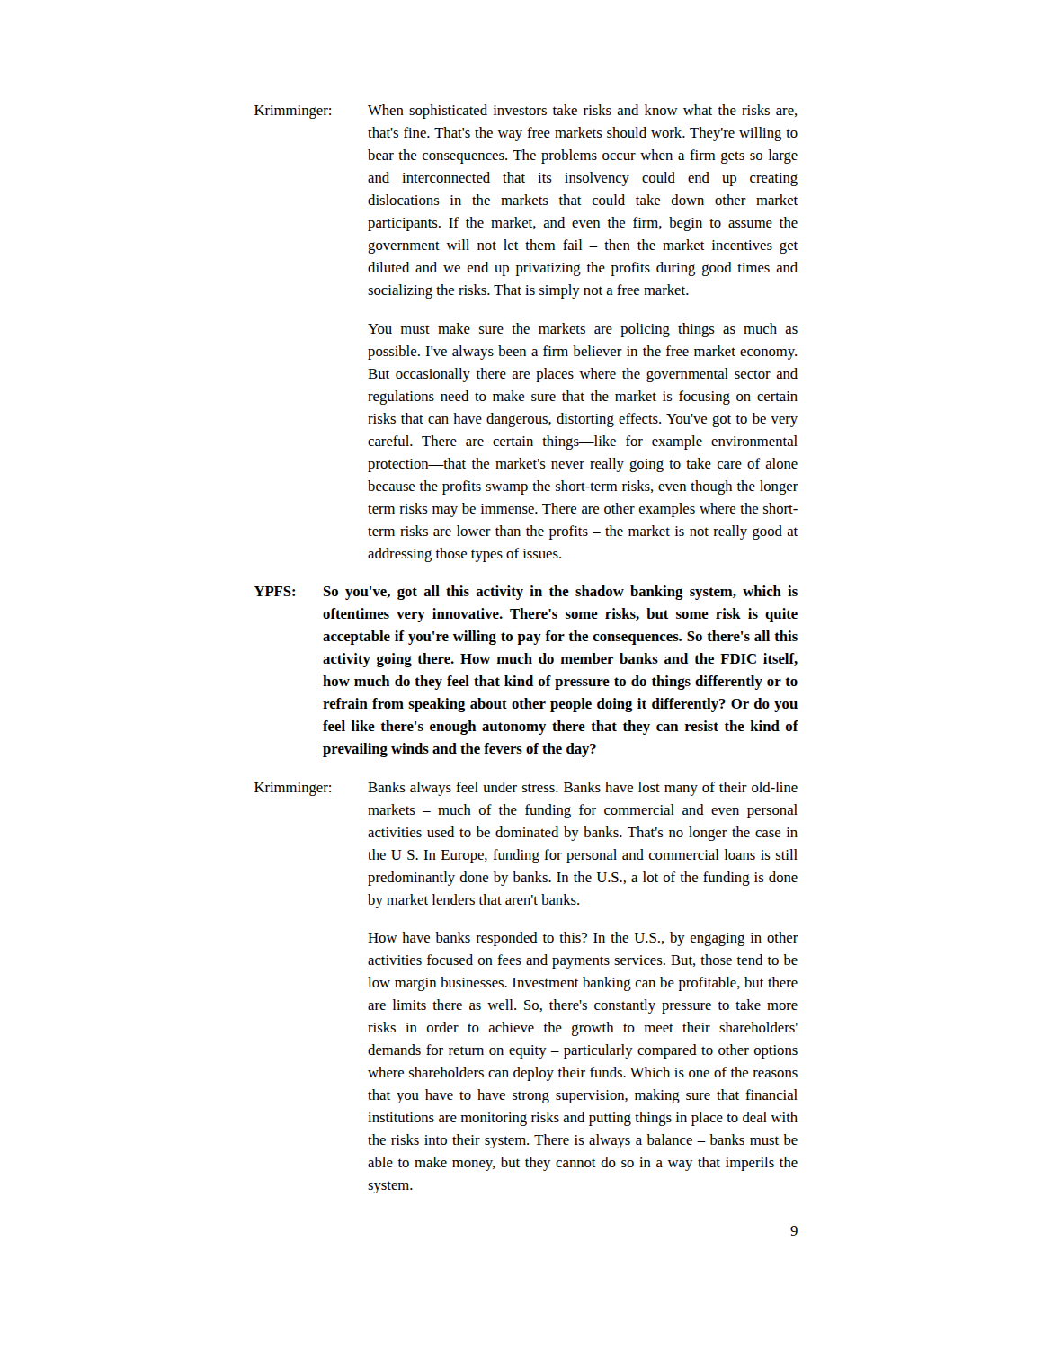Krimminger:
When sophisticated investors take risks and know what the risks are, that's fine. That's the way free markets should work. They're willing to bear the consequences. The problems occur when a firm gets so large and interconnected that its insolvency could end up creating dislocations in the markets that could take down other market participants. If the market, and even the firm, begin to assume the government will not let them fail – then the market incentives get diluted and we end up privatizing the profits during good times and socializing the risks. That is simply not a free market.
You must make sure the markets are policing things as much as possible. I've always been a firm believer in the free market economy. But occasionally there are places where the governmental sector and regulations need to make sure that the market is focusing on certain risks that can have dangerous, distorting effects. You've got to be very careful. There are certain things—like for example environmental protection—that the market's never really going to take care of alone because the profits swamp the short-term risks, even though the longer term risks may be immense. There are other examples where the short-term risks are lower than the profits – the market is not really good at addressing those types of issues.
YPFS:
So you've, got all this activity in the shadow banking system, which is oftentimes very innovative. There's some risks, but some risk is quite acceptable if you're willing to pay for the consequences. So there's all this activity going there. How much do member banks and the FDIC itself, how much do they feel that kind of pressure to do things differently or to refrain from speaking about other people doing it differently? Or do you feel like there's enough autonomy there that they can resist the kind of prevailing winds and the fevers of the day?
Krimminger:
Banks always feel under stress. Banks have lost many of their old-line markets – much of the funding for commercial and even personal activities used to be dominated by banks. That's no longer the case in the U S. In Europe, funding for personal and commercial loans is still predominantly done by banks. In the U.S., a lot of the funding is done by market lenders that aren't banks.
How have banks responded to this? In the U.S., by engaging in other activities focused on fees and payments services. But, those tend to be low margin businesses. Investment banking can be profitable, but there are limits there as well. So, there's constantly pressure to take more risks in order to achieve the growth to meet their shareholders' demands for return on equity – particularly compared to other options where shareholders can deploy their funds. Which is one of the reasons that you have to have strong supervision, making sure that financial institutions are monitoring risks and putting things in place to deal with the risks into their system. There is always a balance – banks must be able to make money, but they cannot do so in a way that imperils the system.
9